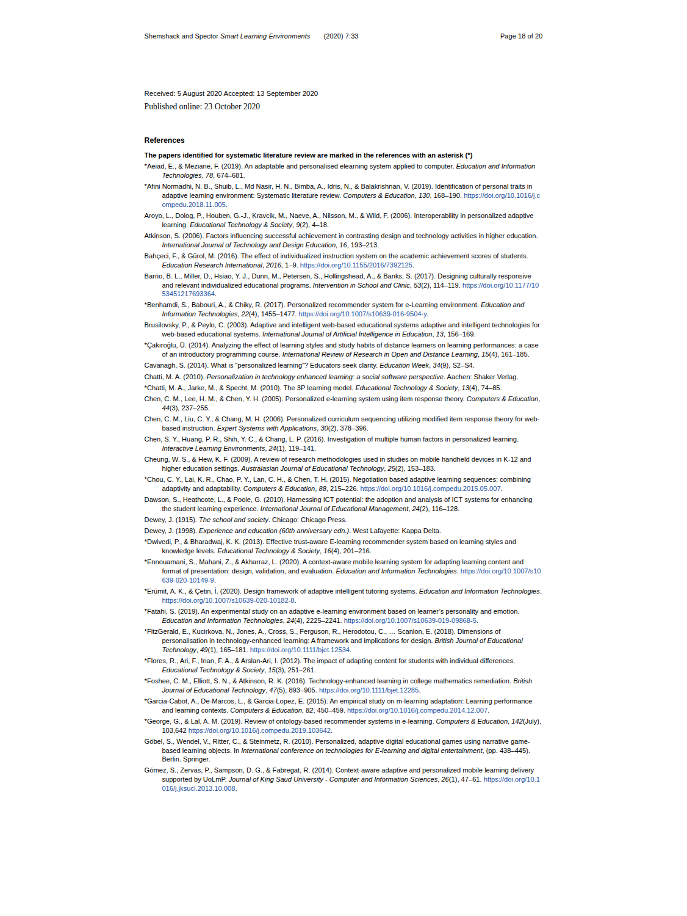Shemshack and Spector Smart Learning Environments (2020) 7:33
Page 18 of 20
Received: 5 August 2020 Accepted: 13 September 2020
Published online: 23 October 2020
References
The papers identified for systematic literature review are marked in the references with an asterisk (*)
*Aeiad, E., & Meziane, F. (2019). An adaptable and personalised elearning system applied to computer. Education and Information Technologies, 78, 674–681.
*Afini Normadhi, N. B., Shuib, L., Md Nasir, H. N., Bimba, A., Idris, N., & Balakrishnan, V. (2019). Identification of personal traits in adaptive learning environment: Systematic literature review. Computers & Education, 130, 168–190. https://doi.org/10.1016/j.compedu.2018.11.005.
Aroyo, L., Dolog, P., Houben, G.-J., Kravcik, M., Naeve, A., Nilsson, M., & Wild, F. (2006). Interoperability in personalized adaptive learning. Educational Technology & Society, 9(2), 4–18.
Atkinson, S. (2006). Factors influencing successful achievement in contrasting design and technology activities in higher education. International Journal of Technology and Design Education, 16, 193–213.
Bahçeci, F., & Gürol, M. (2016). The effect of individualized instruction system on the academic achievement scores of students. Education Research International, 2016, 1–9. https://doi.org/10.1155/2016/7392125.
Barrio, B. L., Miller, D., Hsiao, Y. J., Dunn, M., Petersen, S., Hollingshead, A., & Banks, S. (2017). Designing culturally responsive and relevant individualized educational programs. Intervention in School and Clinic, 53(2), 114–119. https://doi.org/10.1177/1053451217693364.
*Benhamdi, S., Babouri, A., & Chiky, R. (2017). Personalized recommender system for e-Learning environment. Education and Information Technologies, 22(4), 1455–1477. https://doi.org/10.1007/s10639-016-9504-y.
Brusilovsky, P., & Peylo, C. (2003). Adaptive and intelligent web-based educational systems adaptive and intelligent technologies for web-based educational systems. International Journal of Artificial Intelligence in Education, 13, 156–169.
*Çakıroğlu, Ü. (2014). Analyzing the effect of learning styles and study habits of distance learners on learning performances: a case of an introductory programming course. International Review of Research in Open and Distance Learning, 15(4), 161–185.
Cavanagh, S. (2014). What is “personalized learning”? Educators seek clarity. Education Week, 34(9), S2–S4.
Chatti, M. A. (2010). Personalization in technology enhanced learning: a social software perspective. Aachen: Shaker Verlag.
*Chatti, M. A., Jarke, M., & Specht, M. (2010). The 3P learning model. Educational Technology & Society, 13(4), 74–85.
Chen, C. M., Lee, H. M., & Chen, Y. H. (2005). Personalized e-learning system using item response theory. Computers & Education, 44(3), 237–255.
Chen, C. M., Liu, C. Y., & Chang, M. H. (2006). Personalized curriculum sequencing utilizing modified item response theory for web-based instruction. Expert Systems with Applications, 30(2), 378–396.
Chen, S. Y., Huang, P. R., Shih, Y. C., & Chang, L. P. (2016). Investigation of multiple human factors in personalized learning. Interactive Learning Environments, 24(1), 119–141.
Cheung, W. S., & Hew, K. F. (2009). A review of research methodologies used in studies on mobile handheld devices in K-12 and higher education settings. Australasian Journal of Educational Technology, 25(2), 153–183.
*Chou, C. Y., Lai, K. R., Chao, P. Y., Lan, C. H., & Chen, T. H. (2015). Negotiation based adaptive learning sequences: combining adaptivity and adaptability. Computers & Education, 88, 215–226. https://doi.org/10.1016/j.compedu.2015.05.007.
Dawson, S., Heathcote, L., & Poole, G. (2010). Harnessing ICT potential: the adoption and analysis of ICT systems for enhancing the student learning experience. International Journal of Educational Management, 24(2), 116–128.
Dewey, J. (1915). The school and society. Chicago: Chicago Press.
Dewey, J. (1998). Experience and education (60th anniversary edn.). West Lafayette: Kappa Delta.
*Dwivedi, P., & Bharadwaj, K. K. (2013). Effective trust-aware E-learning recommender system based on learning styles and knowledge levels. Educational Technology & Society, 16(4), 201–216.
*Ennouamani, S., Mahani, Z., & Akharraz, L. (2020). A context-aware mobile learning system for adapting learning content and format of presentation: design, validation, and evaluation. Education and Information Technologies. https://doi.org/10.1007/s10639-020-10149-9.
*Erümit, A. K., & Çetin, İ. (2020). Design framework of adaptive intelligent tutoring systems. Education and Information Technologies. https://doi.org/10.1007/s10639-020-10182-8.
*Fatahi, S. (2019). An experimental study on an adaptive e-learning environment based on learner’s personality and emotion. Education and Information Technologies, 24(4), 2225–2241. https://doi.org/10.1007/s10639-019-09868-5.
*FitzGerald, E., Kucirkova, N., Jones, A., Cross, S., Ferguson, R., Herodotou, C., … Scanlon, E. (2018). Dimensions of personalisation in technology-enhanced learning: A framework and implications for design. British Journal of Educational Technology, 49(1), 165–181. https://doi.org/10.1111/bjet.12534.
*Flores, R., Ari, F., Inan, F. A., & Arslan-Ari, I. (2012). The impact of adapting content for students with individual differences. Educational Technology & Society, 15(3), 251–261.
*Foshee, C. M., Elliott, S. N., & Atkinson, R. K. (2016). Technology-enhanced learning in college mathematics remediation. British Journal of Educational Technology, 47(5), 893–905. https://doi.org/10.1111/bjet.12285.
*Garcia-Cabot, A., De-Marcos, L., & Garcia-Lopez, E. (2015). An empirical study on m-learning adaptation: Learning performance and learning contexts. Computers & Education, 82, 450–459. https://doi.org/10.1016/j.compedu.2014.12.007.
*George, G., & Lal, A. M. (2019). Review of ontology-based recommender systems in e-learning. Computers & Education, 142(July), 103,642 https://doi.org/10.1016/j.compedu.2019.103642.
Göbel, S., Wendel, V., Ritter, C., & Steinmetz, R. (2010). Personalized, adaptive digital educational games using narrative game-based learning objects. In International conference on technologies for E-learning and digital entertainment, (pp. 438–445). Berlin. Springer.
Gómez, S., Zervas, P., Sampson, D. G., & Fabregat, R. (2014). Context-aware adaptive and personalized mobile learning delivery supported by UoLmP. Journal of King Saud University - Computer and Information Sciences, 26(1), 47–61. https://doi.org/10.1016/j.jksuci.2013.10.008.